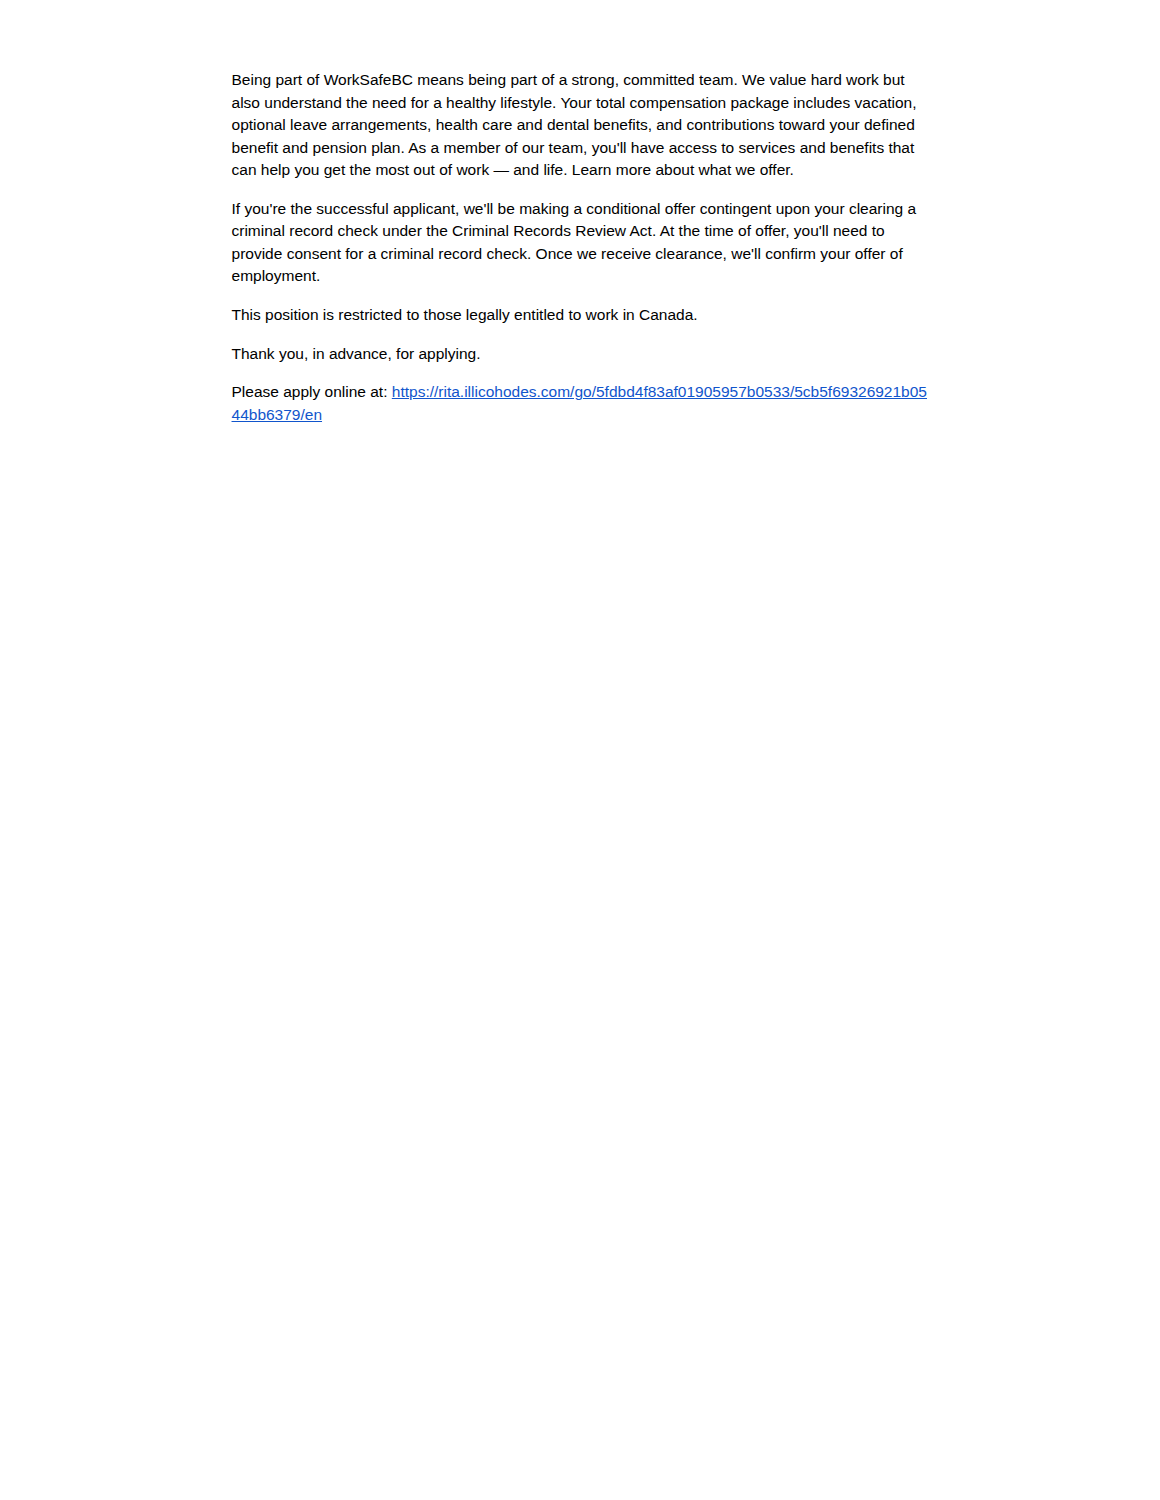Being part of WorkSafeBC means being part of a strong, committed team. We value hard work but also understand the need for a healthy lifestyle. Your total compensation package includes vacation, optional leave arrangements, health care and dental benefits, and contributions toward your defined benefit and pension plan. As a member of our team, you'll have access to services and benefits that can help you get the most out of work — and life. Learn more about what we offer.
If you're the successful applicant, we'll be making a conditional offer contingent upon your clearing a criminal record check under the Criminal Records Review Act. At the time of offer, you'll need to provide consent for a criminal record check. Once we receive clearance, we'll confirm your offer of employment.
This position is restricted to those legally entitled to work in Canada.
Thank you, in advance, for applying.
Please apply online at: https://rita.illicohodes.com/go/5fdbd4f83af01905957b0533/5cb5f69326921b0544bb6379/en